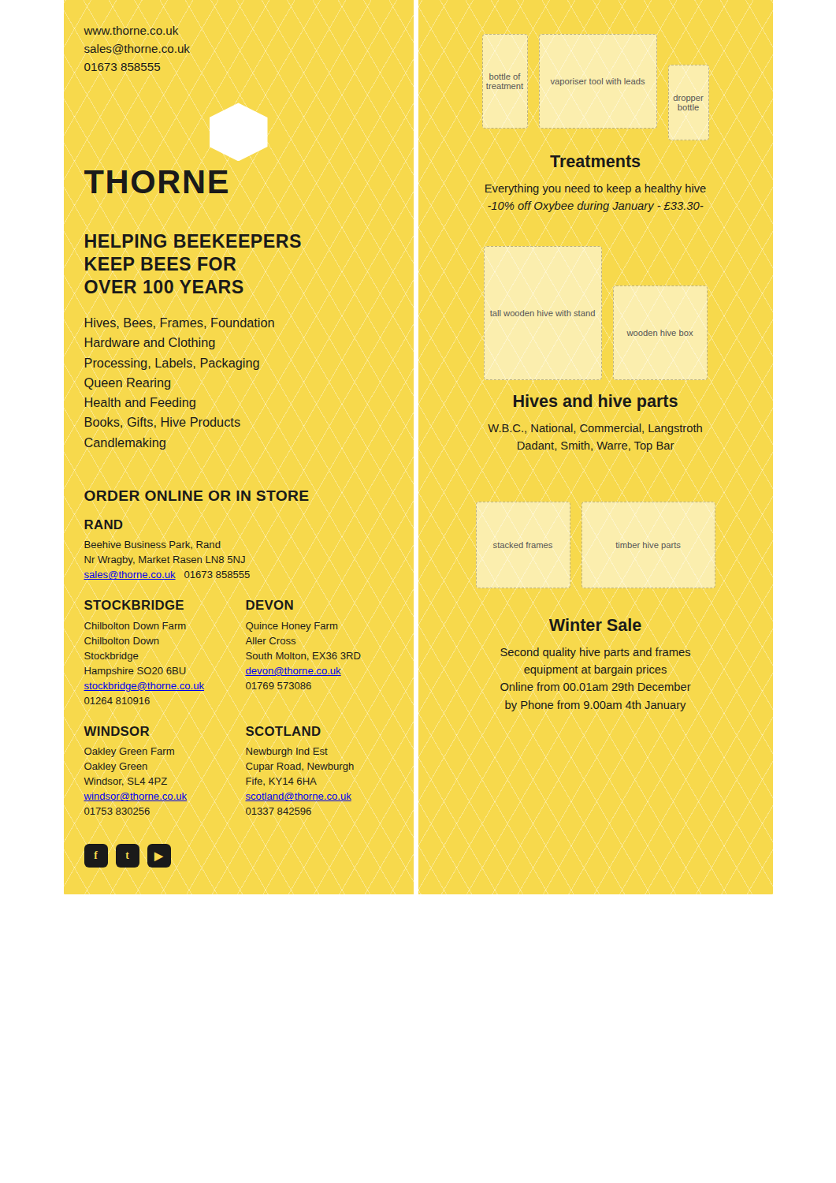www.thorne.co.uk
sales@thorne.co.uk
01673 858555
THORNE
Helping Beekeepers
Keep Bees for
Over 100 Years
Hives, Bees, Frames, Foundation
Hardware and Clothing
Processing, Labels, Packaging
Queen Rearing
Health and Feeding
Books, Gifts, Hive Products
Candlemaking
Order Online or in Store
Rand Beehive Business Park, Rand
Nr Wragby, Market Rasen LN8 5NJ
sales@thorne.co.uk 01673 858555
Stockbridge Chilbolton Down Farm
Chilbolton Down
Stockbridge
Hampshire SO20 6BU
stockbridge@thorne.co.uk
01264 810916
Devon Quince Honey Farm
Aller Cross
South Molton, EX36 3RD
devon@thorne.co.uk
01769 573086
Windsor Oakley Green Farm
Oakley Green
Windsor, SL4 4PZ
windsor@thorne.co.uk
01753 830256
Scotland Newburgh Ind Est
Cupar Road, Newburgh
Fife, KY14 6HA
scotland@thorne.co.uk
01337 842596
f t ▶
bottle of treatment
vaporiser tool with leads
dropper bottle
Treatments
Everything you need to keep a healthy hive
-10% off Oxybee during January - £33.30-
tall wooden hive with stand
wooden hive box
Hives and hive parts
W.B.C., National, Commercial, Langstroth
Dadant, Smith, Warre, Top Bar
stacked frames
timber hive parts
Winter Sale
Second quality hive parts and frames
equipment at bargain prices
Online from 00.01am 29th December
by Phone from 9.00am 4th January